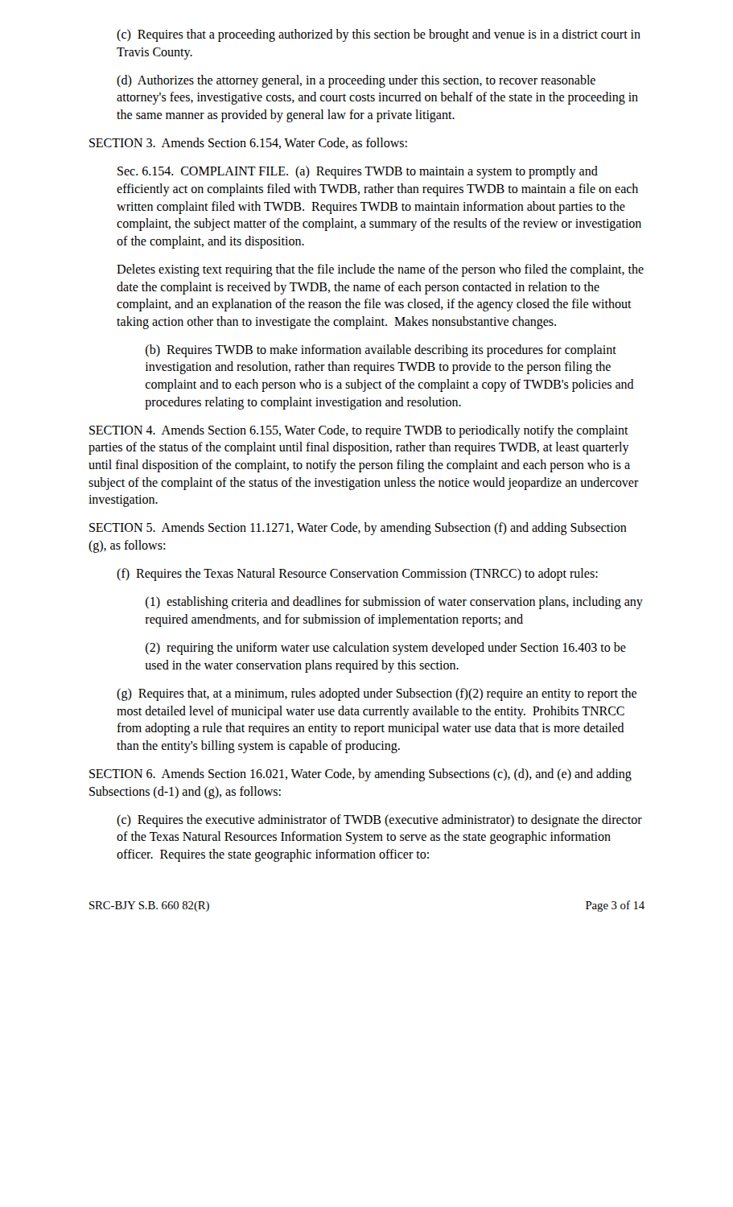(c) Requires that a proceeding authorized by this section be brought and venue is in a district court in Travis County.
(d) Authorizes the attorney general, in a proceeding under this section, to recover reasonable attorney's fees, investigative costs, and court costs incurred on behalf of the state in the proceeding in the same manner as provided by general law for a private litigant.
SECTION 3. Amends Section 6.154, Water Code, as follows:
Sec. 6.154. COMPLAINT FILE. (a) Requires TWDB to maintain a system to promptly and efficiently act on complaints filed with TWDB, rather than requires TWDB to maintain a file on each written complaint filed with TWDB. Requires TWDB to maintain information about parties to the complaint, the subject matter of the complaint, a summary of the results of the review or investigation of the complaint, and its disposition.
Deletes existing text requiring that the file include the name of the person who filed the complaint, the date the complaint is received by TWDB, the name of each person contacted in relation to the complaint, and an explanation of the reason the file was closed, if the agency closed the file without taking action other than to investigate the complaint. Makes nonsubstantive changes.
(b) Requires TWDB to make information available describing its procedures for complaint investigation and resolution, rather than requires TWDB to provide to the person filing the complaint and to each person who is a subject of the complaint a copy of TWDB's policies and procedures relating to complaint investigation and resolution.
SECTION 4. Amends Section 6.155, Water Code, to require TWDB to periodically notify the complaint parties of the status of the complaint until final disposition, rather than requires TWDB, at least quarterly until final disposition of the complaint, to notify the person filing the complaint and each person who is a subject of the complaint of the status of the investigation unless the notice would jeopardize an undercover investigation.
SECTION 5. Amends Section 11.1271, Water Code, by amending Subsection (f) and adding Subsection (g), as follows:
(f) Requires the Texas Natural Resource Conservation Commission (TNRCC) to adopt rules:
(1) establishing criteria and deadlines for submission of water conservation plans, including any required amendments, and for submission of implementation reports; and
(2) requiring the uniform water use calculation system developed under Section 16.403 to be used in the water conservation plans required by this section.
(g) Requires that, at a minimum, rules adopted under Subsection (f)(2) require an entity to report the most detailed level of municipal water use data currently available to the entity. Prohibits TNRCC from adopting a rule that requires an entity to report municipal water use data that is more detailed than the entity's billing system is capable of producing.
SECTION 6. Amends Section 16.021, Water Code, by amending Subsections (c), (d), and (e) and adding Subsections (d-1) and (g), as follows:
(c) Requires the executive administrator of TWDB (executive administrator) to designate the director of the Texas Natural Resources Information System to serve as the state geographic information officer. Requires the state geographic information officer to:
SRC-BJY S.B. 660 82(R)
Page 3 of 14